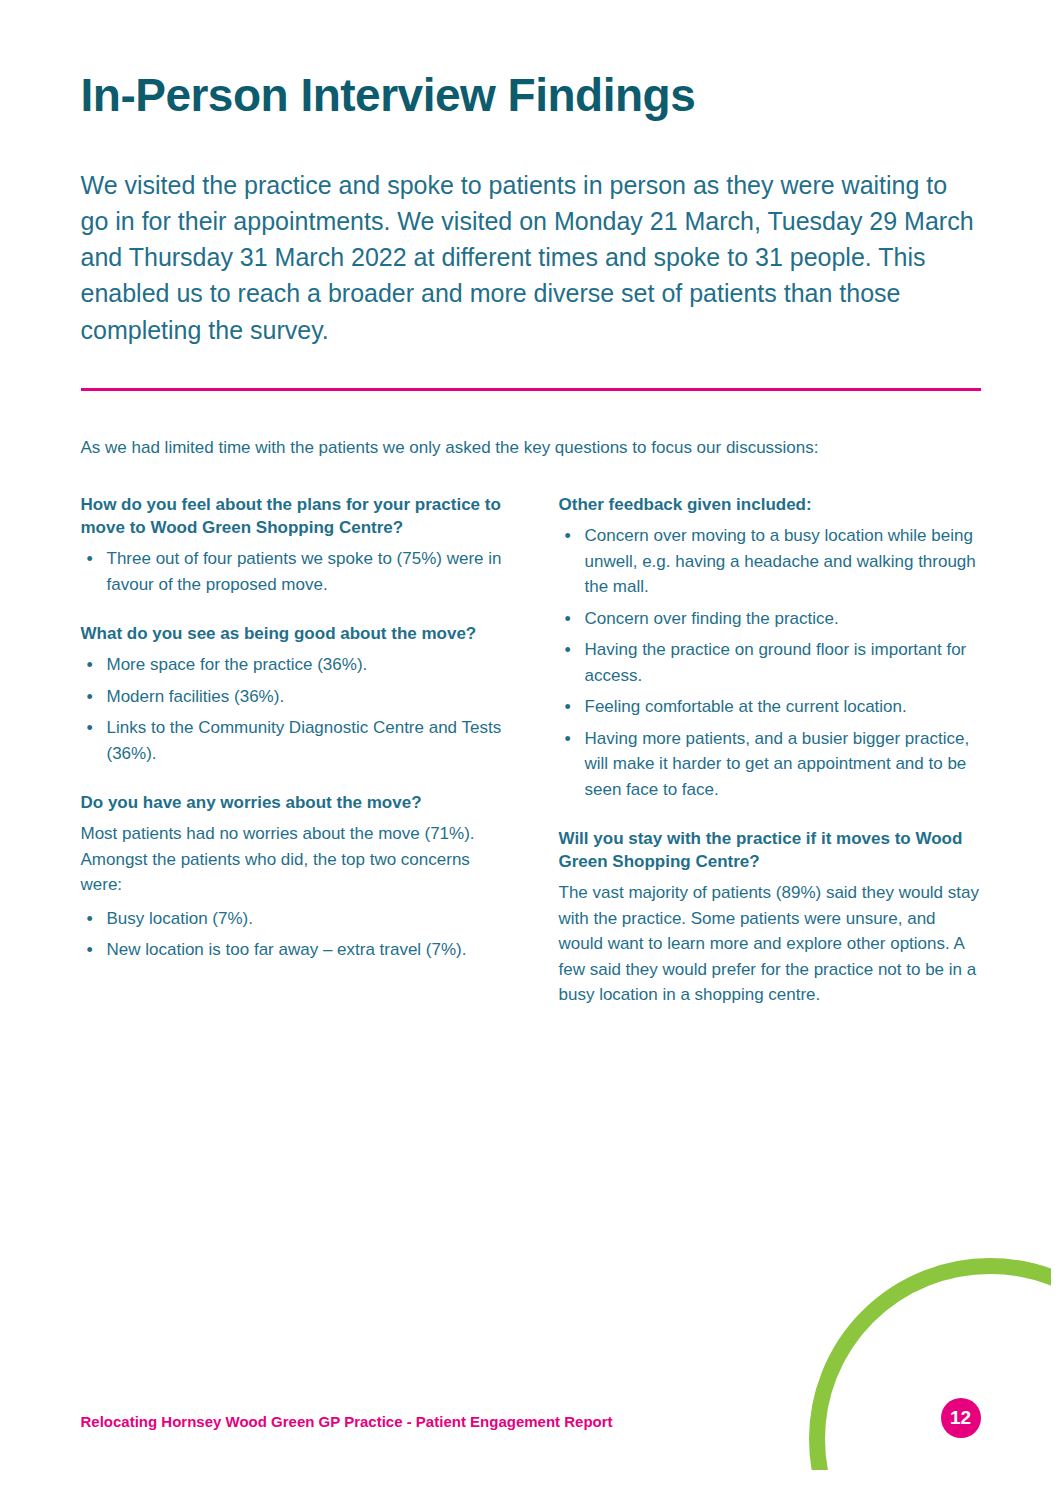In-Person Interview Findings
We visited the practice and spoke to patients in person as they were waiting to go in for their appointments. We visited on Monday 21 March, Tuesday 29 March and Thursday 31 March 2022 at different times and spoke to 31 people. This enabled us to reach a broader and more diverse set of patients than those completing the survey.
As we had limited time with the patients we only asked the key questions to focus our discussions:
How do you feel about the plans for your practice to move to Wood Green Shopping Centre?
Three out of four patients we spoke to (75%) were in favour of the proposed move.
What do you see as being good about the move?
More space for the practice (36%).
Modern facilities (36%).
Links to the Community Diagnostic Centre and Tests (36%).
Do you have any worries about the move?
Most patients had no worries about the move (71%). Amongst the patients who did, the top two concerns were:
Busy location (7%).
New location is too far away – extra travel (7%).
Other feedback given included:
Concern over moving to a busy location while being unwell, e.g. having a headache and walking through the mall.
Concern over finding the practice.
Having the practice on ground floor is important for access.
Feeling comfortable at the current location.
Having more patients, and a busier bigger practice, will make it harder to get an appointment and to be seen face to face.
Will you stay with the practice if it moves to Wood Green Shopping Centre?
The vast majority of patients (89%) said they would stay with the practice. Some patients were unsure, and would want to learn more and explore other options. A few said they would prefer for the practice not to be in a busy location in a shopping centre.
Relocating Hornsey Wood Green GP Practice - Patient Engagement Report
12